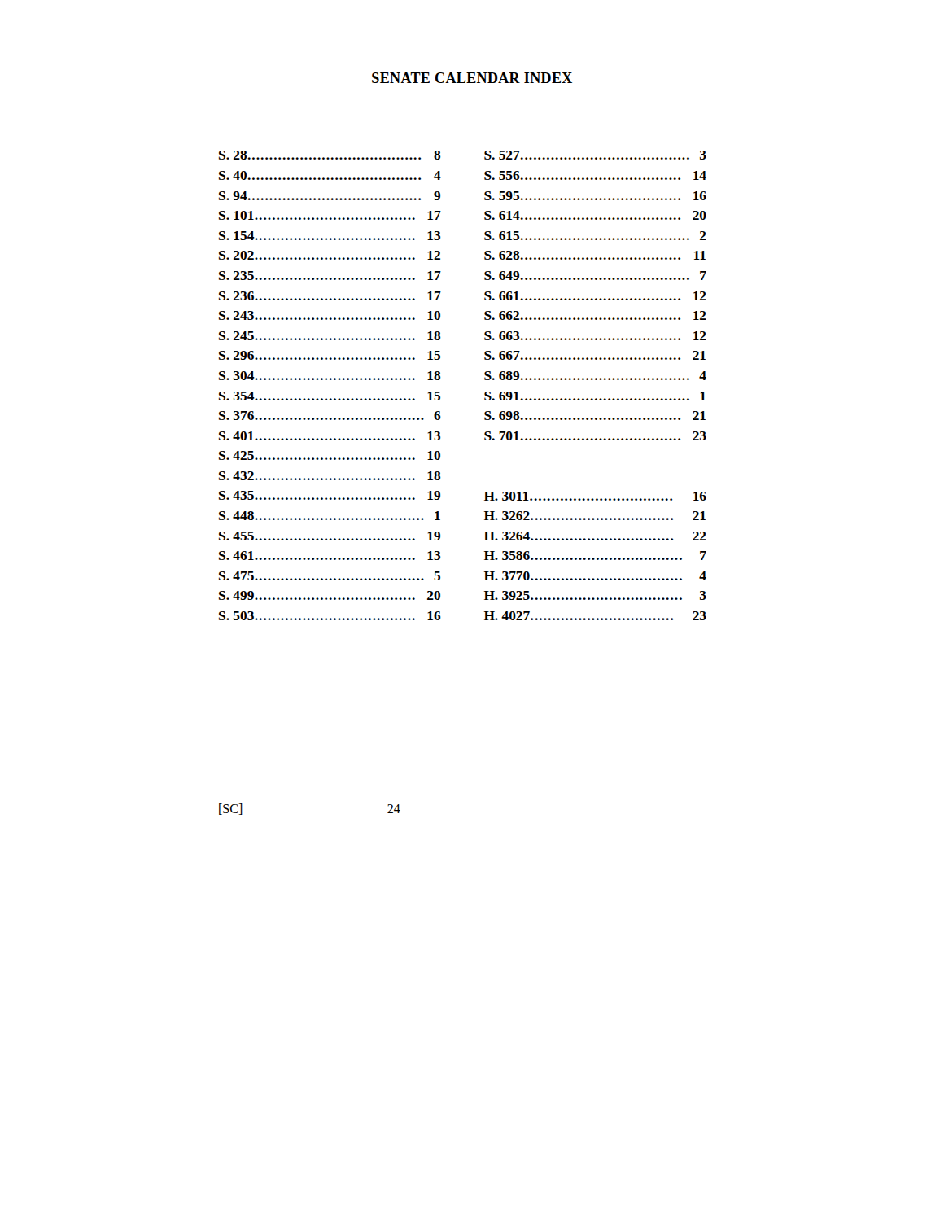SENATE CALENDAR INDEX
S. 28........................................ 8
S. 40........................................ 4
S. 94........................................ 9
S. 101..................................... 17
S. 154..................................... 13
S. 202..................................... 12
S. 235..................................... 17
S. 236..................................... 17
S. 243..................................... 10
S. 245..................................... 18
S. 296..................................... 15
S. 304..................................... 18
S. 354..................................... 15
S. 376....................................... 6
S. 401..................................... 13
S. 425..................................... 10
S. 432..................................... 18
S. 435..................................... 19
S. 448....................................... 1
S. 455..................................... 19
S. 461..................................... 13
S. 475....................................... 5
S. 499..................................... 20
S. 503..................................... 16
S. 527....................................... 3
S. 556..................................... 14
S. 595..................................... 16
S. 614..................................... 20
S. 615....................................... 2
S. 628..................................... 11
S. 649....................................... 7
S. 661..................................... 12
S. 662..................................... 12
S. 663..................................... 12
S. 667..................................... 21
S. 689....................................... 4
S. 691....................................... 1
S. 698..................................... 21
S. 701..................................... 23
H. 3011................................. 16
H. 3262................................. 21
H. 3264................................. 22
H. 3586................................... 7
H. 3770................................... 4
H. 3925................................... 3
H. 4027................................. 23
[SC] 24